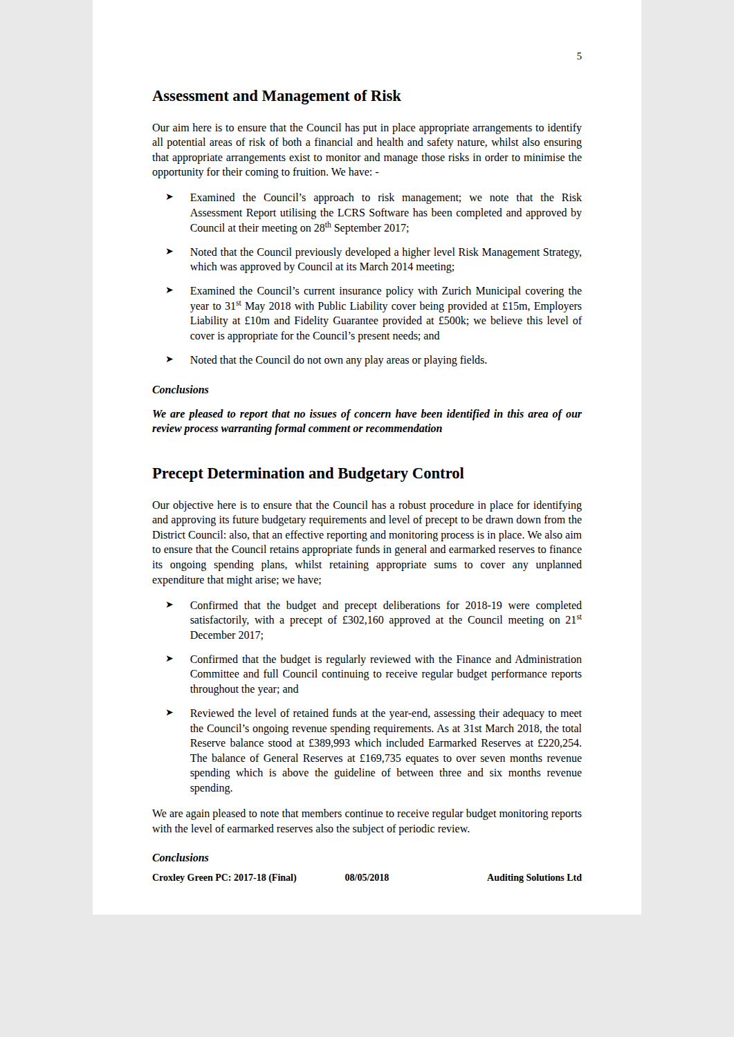5
Assessment and Management of Risk
Our aim here is to ensure that the Council has put in place appropriate arrangements to identify all potential areas of risk of both a financial and health and safety nature, whilst also ensuring that appropriate arrangements exist to monitor and manage those risks in order to minimise the opportunity for their coming to fruition. We have: -
Examined the Council’s approach to risk management; we note that the Risk Assessment Report utilising the LCRS Software has been completed and approved by Council at their meeting on 28th September 2017;
Noted that the Council previously developed a higher level Risk Management Strategy, which was approved by Council at its March 2014 meeting;
Examined the Council’s current insurance policy with Zurich Municipal covering the year to 31st May 2018 with Public Liability cover being provided at £15m, Employers Liability at £10m and Fidelity Guarantee provided at £500k; we believe this level of cover is appropriate for the Council’s present needs; and
Noted that the Council do not own any play areas or playing fields.
Conclusions
We are pleased to report that no issues of concern have been identified in this area of our review process warranting formal comment or recommendation
Precept Determination and Budgetary Control
Our objective here is to ensure that the Council has a robust procedure in place for identifying and approving its future budgetary requirements and level of precept to be drawn down from the District Council: also, that an effective reporting and monitoring process is in place. We also aim to ensure that the Council retains appropriate funds in general and earmarked reserves to finance its ongoing spending plans, whilst retaining appropriate sums to cover any unplanned expenditure that might arise; we have;
Confirmed that the budget and precept deliberations for 2018-19 were completed satisfactorily, with a precept of £302,160 approved at the Council meeting on 21st December 2017;
Confirmed that the budget is regularly reviewed with the Finance and Administration Committee and full Council continuing to receive regular budget performance reports throughout the year; and
Reviewed the level of retained funds at the year-end, assessing their adequacy to meet the Council’s ongoing revenue spending requirements. As at 31st March 2018, the total Reserve balance stood at £389,993 which included Earmarked Reserves at £220,254. The balance of General Reserves at £169,735 equates to over seven months revenue spending which is above the guideline of between three and six months revenue spending.
We are again pleased to note that members continue to receive regular budget monitoring reports with the level of earmarked reserves also the subject of periodic review.
Conclusions
Croxley Green PC: 2017-18 (Final) 08/05/2018 Auditing Solutions Ltd